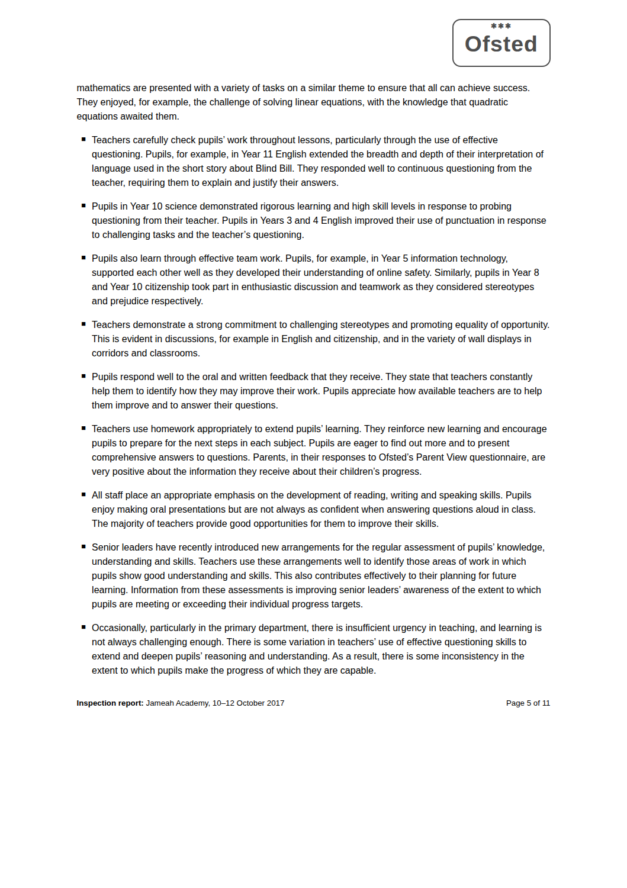✱✱✱Ofsted
mathematics are presented with a variety of tasks on a similar theme to ensure that all can achieve success. They enjoyed, for example, the challenge of solving linear equations, with the knowledge that quadratic equations awaited them.
Teachers carefully check pupils’ work throughout lessons, particularly through the use of effective questioning. Pupils, for example, in Year 11 English extended the breadth and depth of their interpretation of language used in the short story about Blind Bill. They responded well to continuous questioning from the teacher, requiring them to explain and justify their answers.
Pupils in Year 10 science demonstrated rigorous learning and high skill levels in response to probing questioning from their teacher. Pupils in Years 3 and 4 English improved their use of punctuation in response to challenging tasks and the teacher’s questioning.
Pupils also learn through effective team work. Pupils, for example, in Year 5 information technology, supported each other well as they developed their understanding of online safety. Similarly, pupils in Year 8 and Year 10 citizenship took part in enthusiastic discussion and teamwork as they considered stereotypes and prejudice respectively.
Teachers demonstrate a strong commitment to challenging stereotypes and promoting equality of opportunity. This is evident in discussions, for example in English and citizenship, and in the variety of wall displays in corridors and classrooms.
Pupils respond well to the oral and written feedback that they receive. They state that teachers constantly help them to identify how they may improve their work. Pupils appreciate how available teachers are to help them improve and to answer their questions.
Teachers use homework appropriately to extend pupils’ learning. They reinforce new learning and encourage pupils to prepare for the next steps in each subject. Pupils are eager to find out more and to present comprehensive answers to questions. Parents, in their responses to Ofsted’s Parent View questionnaire, are very positive about the information they receive about their children’s progress.
All staff place an appropriate emphasis on the development of reading, writing and speaking skills. Pupils enjoy making oral presentations but are not always as confident when answering questions aloud in class. The majority of teachers provide good opportunities for them to improve their skills.
Senior leaders have recently introduced new arrangements for the regular assessment of pupils’ knowledge, understanding and skills. Teachers use these arrangements well to identify those areas of work in which pupils show good understanding and skills. This also contributes effectively to their planning for future learning. Information from these assessments is improving senior leaders’ awareness of the extent to which pupils are meeting or exceeding their individual progress targets.
Occasionally, particularly in the primary department, there is insufficient urgency in teaching, and learning is not always challenging enough. There is some variation in teachers’ use of effective questioning skills to extend and deepen pupils’ reasoning and understanding. As a result, there is some inconsistency in the extent to which pupils make the progress of which they are capable.
Inspection report: Jameah Academy, 10–12 October 2017 Page 5 of 11